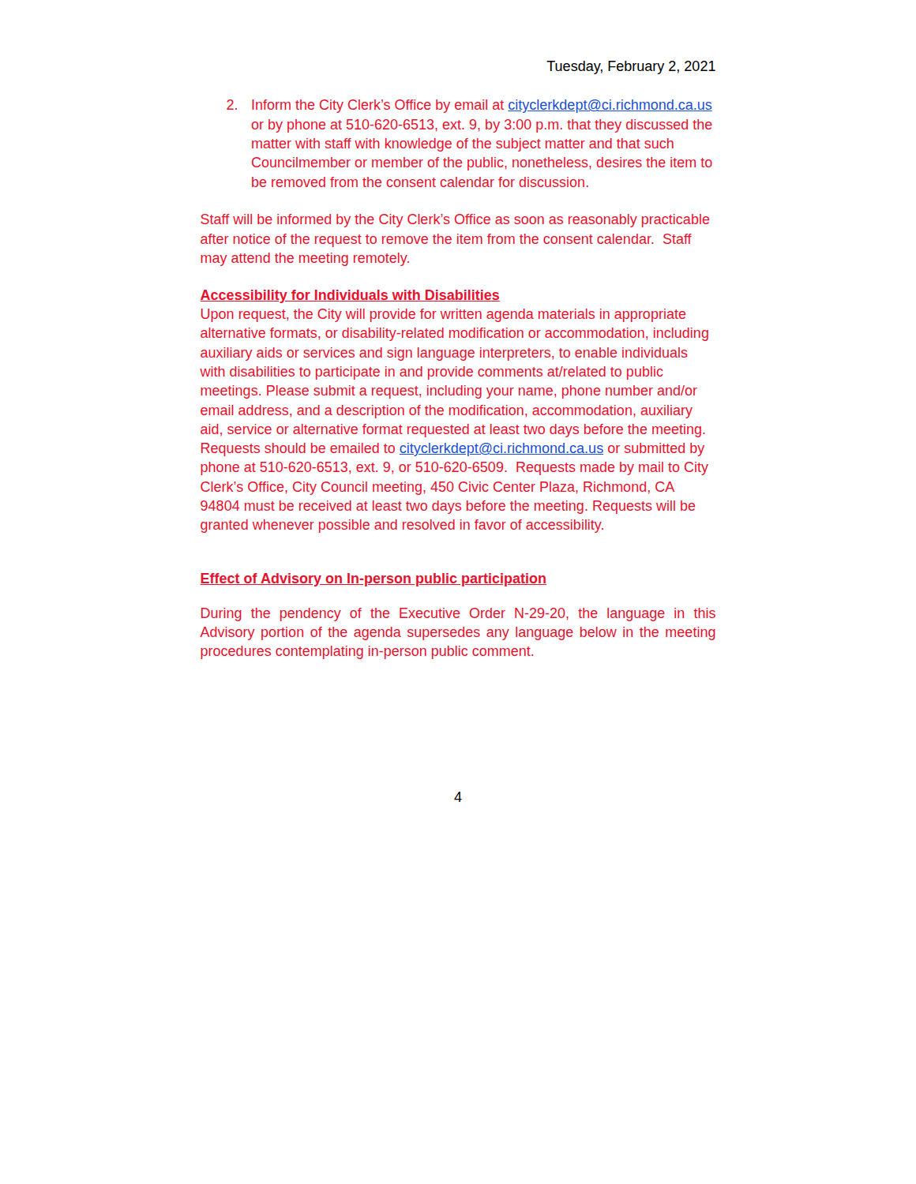Tuesday, February 2, 2021
Inform the City Clerk’s Office by email at cityclerkdept@ci.richmond.ca.us or by phone at 510-620-6513, ext. 9, by 3:00 p.m. that they discussed the matter with staff with knowledge of the subject matter and that such Councilmember or member of the public, nonetheless, desires the item to be removed from the consent calendar for discussion.
Staff will be informed by the City Clerk’s Office as soon as reasonably practicable after notice of the request to remove the item from the consent calendar. Staff may attend the meeting remotely.
Accessibility for Individuals with Disabilities
Upon request, the City will provide for written agenda materials in appropriate alternative formats, or disability-related modification or accommodation, including auxiliary aids or services and sign language interpreters, to enable individuals with disabilities to participate in and provide comments at/related to public meetings. Please submit a request, including your name, phone number and/or email address, and a description of the modification, accommodation, auxiliary aid, service or alternative format requested at least two days before the meeting. Requests should be emailed to cityclerkdept@ci.richmond.ca.us or submitted by phone at 510-620-6513, ext. 9, or 510-620-6509. Requests made by mail to City Clerk’s Office, City Council meeting, 450 Civic Center Plaza, Richmond, CA 94804 must be received at least two days before the meeting. Requests will be granted whenever possible and resolved in favor of accessibility.
Effect of Advisory on In-person public participation
During the pendency of the Executive Order N-29-20, the language in this Advisory portion of the agenda supersedes any language below in the meeting procedures contemplating in-person public comment.
4